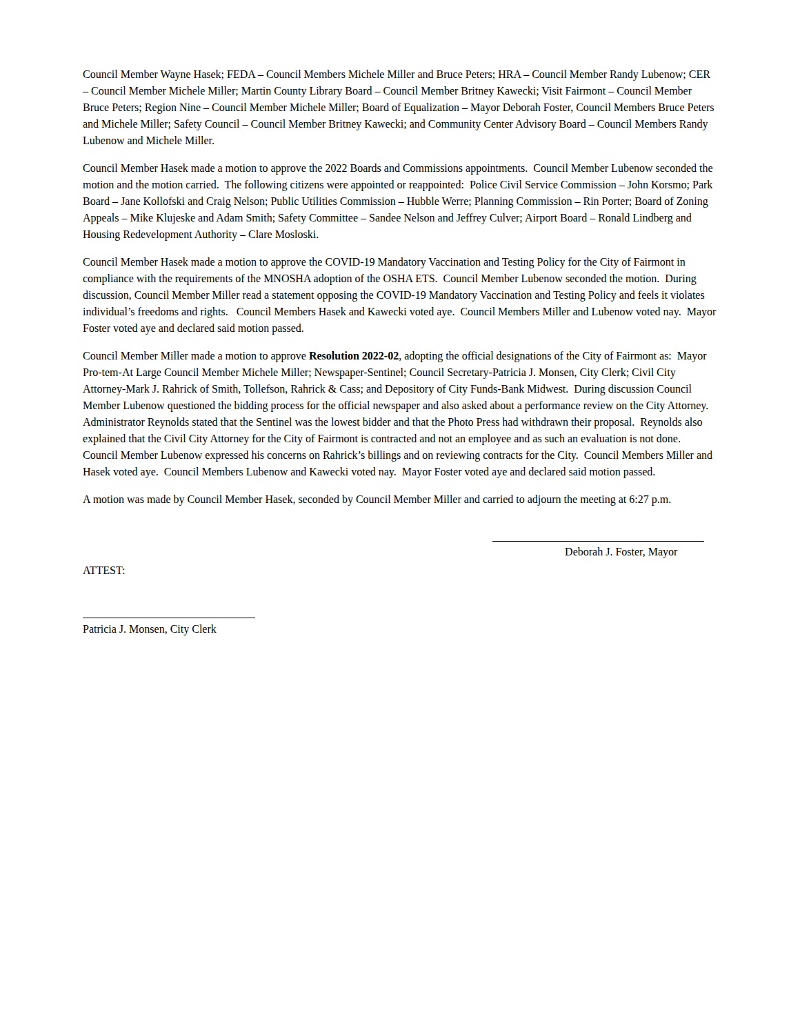Council Member Wayne Hasek; FEDA – Council Members Michele Miller and Bruce Peters; HRA – Council Member Randy Lubenow; CER – Council Member Michele Miller; Martin County Library Board – Council Member Britney Kawecki; Visit Fairmont – Council Member Bruce Peters; Region Nine – Council Member Michele Miller; Board of Equalization – Mayor Deborah Foster, Council Members Bruce Peters and Michele Miller; Safety Council – Council Member Britney Kawecki; and Community Center Advisory Board – Council Members Randy Lubenow and Michele Miller.
Council Member Hasek made a motion to approve the 2022 Boards and Commissions appointments. Council Member Lubenow seconded the motion and the motion carried. The following citizens were appointed or reappointed: Police Civil Service Commission – John Korsmo; Park Board – Jane Kollofski and Craig Nelson; Public Utilities Commission – Hubble Werre; Planning Commission – Rin Porter; Board of Zoning Appeals – Mike Klujeske and Adam Smith; Safety Committee – Sandee Nelson and Jeffrey Culver; Airport Board – Ronald Lindberg and Housing Redevelopment Authority – Clare Mosloski.
Council Member Hasek made a motion to approve the COVID-19 Mandatory Vaccination and Testing Policy for the City of Fairmont in compliance with the requirements of the MNOSHA adoption of the OSHA ETS. Council Member Lubenow seconded the motion. During discussion, Council Member Miller read a statement opposing the COVID-19 Mandatory Vaccination and Testing Policy and feels it violates individual’s freedoms and rights. Council Members Hasek and Kawecki voted aye. Council Members Miller and Lubenow voted nay. Mayor Foster voted aye and declared said motion passed.
Council Member Miller made a motion to approve Resolution 2022-02, adopting the official designations of the City of Fairmont as: Mayor Pro-tem-At Large Council Member Michele Miller; Newspaper-Sentinel; Council Secretary-Patricia J. Monsen, City Clerk; Civil City Attorney-Mark J. Rahrick of Smith, Tollefson, Rahrick & Cass; and Depository of City Funds-Bank Midwest. During discussion Council Member Lubenow questioned the bidding process for the official newspaper and also asked about a performance review on the City Attorney. Administrator Reynolds stated that the Sentinel was the lowest bidder and that the Photo Press had withdrawn their proposal. Reynolds also explained that the Civil City Attorney for the City of Fairmont is contracted and not an employee and as such an evaluation is not done. Council Member Lubenow expressed his concerns on Rahrick’s billings and on reviewing contracts for the City. Council Members Miller and Hasek voted aye. Council Members Lubenow and Kawecki voted nay. Mayor Foster voted aye and declared said motion passed.
A motion was made by Council Member Hasek, seconded by Council Member Miller and carried to adjourn the meeting at 6:27 p.m.
Deborah J. Foster, Mayor
ATTEST:
Patricia J. Monsen, City Clerk